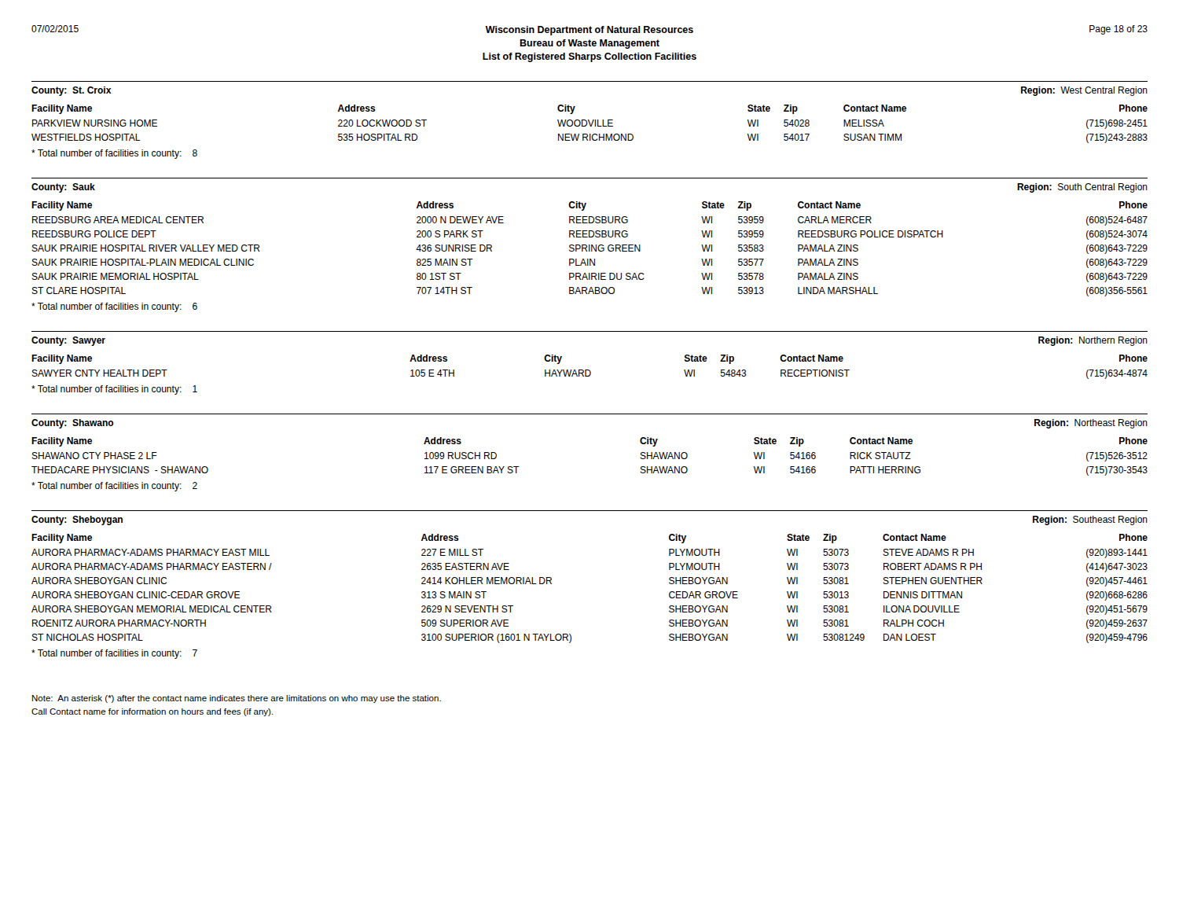07/02/2015
Page 18 of 23
Wisconsin Department of Natural Resources
Bureau of Waste Management
List of Registered Sharps Collection Facilities
County: St. Croix
Region: West Central Region
| Facility Name | Address | City | State | Zip | Contact Name | Phone |
| --- | --- | --- | --- | --- | --- | --- |
| PARKVIEW NURSING HOME | 220 LOCKWOOD ST | WOODVILLE | WI | 54028 | MELISSA | (715)698-2451 |
| WESTFIELDS HOSPITAL | 535 HOSPITAL RD | NEW RICHMOND | WI | 54017 | SUSAN TIMM | (715)243-2883 |
| * Total number of facilities in county: 8 |
County: Sauk
Region: South Central Region
| Facility Name | Address | City | State | Zip | Contact Name | Phone |
| --- | --- | --- | --- | --- | --- | --- |
| REEDSBURG AREA MEDICAL CENTER | 2000 N DEWEY AVE | REEDSBURG | WI | 53959 | CARLA MERCER | (608)524-6487 |
| REEDSBURG POLICE DEPT | 200 S PARK ST | REEDSBURG | WI | 53959 | REEDSBURG POLICE DISPATCH | (608)524-3074 |
| SAUK PRAIRIE HOSPITAL RIVER VALLEY MED CTR | 436 SUNRISE DR | SPRING GREEN | WI | 53583 | PAMALA ZINS | (608)643-7229 |
| SAUK PRAIRIE HOSPITAL-PLAIN MEDICAL CLINIC | 825 MAIN ST | PLAIN | WI | 53577 | PAMALA ZINS | (608)643-7229 |
| SAUK PRAIRIE MEMORIAL HOSPITAL | 80 1ST ST | PRAIRIE DU SAC | WI | 53578 | PAMALA ZINS | (608)643-7229 |
| ST CLARE HOSPITAL | 707 14TH ST | BARABOO | WI | 53913 | LINDA MARSHALL | (608)356-5561 |
| * Total number of facilities in county: 6 |
County: Sawyer
Region: Northern Region
| Facility Name | Address | City | State | Zip | Contact Name | Phone |
| --- | --- | --- | --- | --- | --- | --- |
| SAWYER CNTY HEALTH DEPT | 105 E 4TH | HAYWARD | WI | 54843 | RECEPTIONIST | (715)634-4874 |
| * Total number of facilities in county: 1 |
County: Shawano
Region: Northeast Region
| Facility Name | Address | City | State | Zip | Contact Name | Phone |
| --- | --- | --- | --- | --- | --- | --- |
| SHAWANO CTY PHASE 2 LF | 1099 RUSCH RD | SHAWANO | WI | 54166 | RICK STAUTZ | (715)526-3512 |
| THEDACARE PHYSICIANS - SHAWANO | 117 E GREEN BAY ST | SHAWANO | WI | 54166 | PATTI HERRING | (715)730-3543 |
| * Total number of facilities in county: 2 |
County: Sheboygan
Region: Southeast Region
| Facility Name | Address | City | State | Zip | Contact Name | Phone |
| --- | --- | --- | --- | --- | --- | --- |
| AURORA PHARMACY-ADAMS PHARMACY EAST MILL | 227 E MILL ST | PLYMOUTH | WI | 53073 | STEVE ADAMS R PH | (920)893-1441 |
| AURORA PHARMACY-ADAMS PHARMACY EASTERN / | 2635 EASTERN AVE | PLYMOUTH | WI | 53073 | ROBERT ADAMS R PH | (414)647-3023 |
| AURORA SHEBOYGAN CLINIC | 2414 KOHLER MEMORIAL DR | SHEBOYGAN | WI | 53081 | STEPHEN GUENTHER | (920)457-4461 |
| AURORA SHEBOYGAN CLINIC-CEDAR GROVE | 313 S MAIN ST | CEDAR GROVE | WI | 53013 | DENNIS DITTMAN | (920)668-6286 |
| AURORA SHEBOYGAN MEMORIAL MEDICAL CENTER | 2629 N SEVENTH ST | SHEBOYGAN | WI | 53081 | ILONA DOUVILLE | (920)451-5679 |
| ROENITZ AURORA PHARMACY-NORTH | 509 SUPERIOR AVE | SHEBOYGAN | WI | 53081 | RALPH COCH | (920)459-2637 |
| ST NICHOLAS HOSPITAL | 3100 SUPERIOR (1601 N TAYLOR) | SHEBOYGAN | WI | 53081249 | DAN LOEST | (920)459-4796 |
| * Total number of facilities in county: 7 |
Note: An asterisk (*) after the contact name indicates there are limitations on who may use the station.
Call Contact name for information on hours and fees (if any).